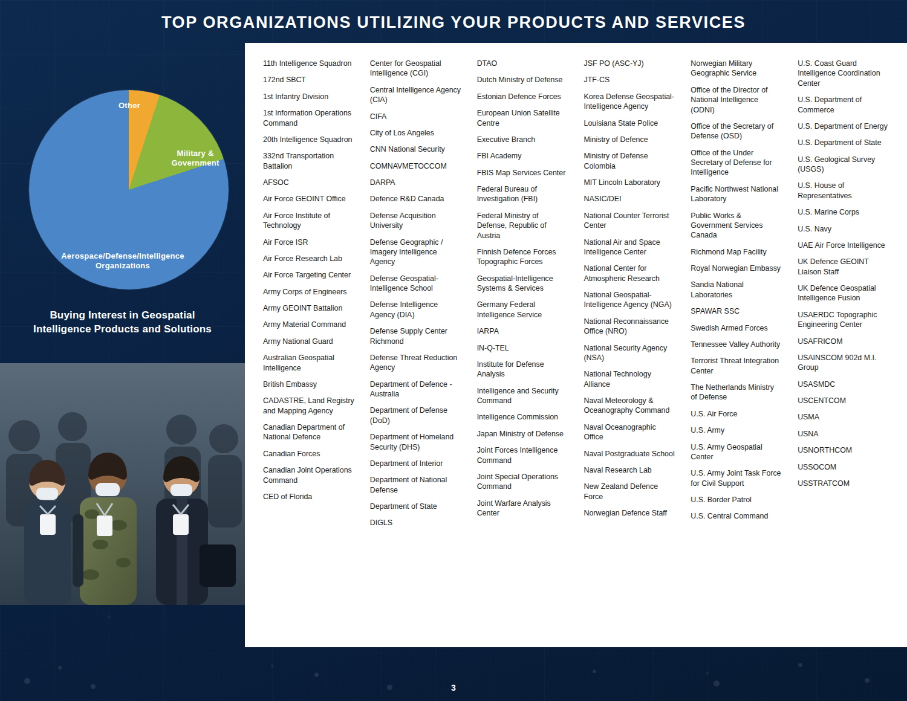Top Organizations Utilizing Your Products and Services
Other
Military &
Government
Aerospace/Defense/Intelligence
Organizations
Buying Interest in Geospatial
Intelligence Products and Solutions
11th Intelligence Squadron
172nd SBCT
1st Infantry Division
1st Information Operations Command
20th Intelligence Squadron
332nd Transportation Battalion
AFSOC
Air Force GEOINT Office
Air Force Institute of Technology
Air Force ISR
Air Force Research Lab
Air Force Targeting Center
Army Corps of Engineers
Army GEOINT Battalion
Army Material Command
Army National Guard
Australian Geospatial Intelligence
British Embassy
CADASTRE, Land Registry and Mapping Agency
Canadian Department of National Defence
Canadian Forces
Canadian Joint Operations Command
CED of Florida
Center for Geospatial Intelligence (CGI)
Central Intelligence Agency (CIA)
CIFA
City of Los Angeles
CNN National Security
COMNAVMETOCCOM
DARPA
Defence R&D Canada
Defense Acquisition University
Defense Geographic / Imagery Intelligence Agency
Defense Geospatial-Intelligence School
Defense Intelligence Agency (DIA)
Defense Supply Center Richmond
Defense Threat Reduction Agency
Department of Defence - Australia
Department of Defense (DoD)
Department of Homeland Security (DHS)
Department of Interior
Department of National Defense
Department of State
DIGLS
DTAO
Dutch Ministry of Defense
Estonian Defence Forces
European Union Satellite Centre
Executive Branch
FBI Academy
FBIS Map Services Center
Federal Bureau of Investigation (FBI)
Federal Ministry of Defense, Republic of Austria
Finnish Defence Forces Topographic Forces
Geospatial-Intelligence Systems & Services
Germany Federal Intelligence Service
IARPA
IN-Q-TEL
Institute for Defense Analysis
Intelligence and Security Command
Intelligence Commission
Japan Ministry of Defense
Joint Forces Intelligence Command
Joint Special Operations Command
Joint Warfare Analysis Center
JSF PO (ASC-YJ)
JTF-CS
Korea Defense Geospatial-Intelligence Agency
Louisiana State Police
Ministry of Defence
Ministry of Defense Colombia
MIT Lincoln Laboratory
NASIC/DEI
National Counter Terrorist Center
National Air and Space Intelligence Center
National Center for Atmospheric Research
National Geospatial-Intelligence Agency (NGA)
National Reconnaissance Office (NRO)
National Security Agency (NSA)
National Technology Alliance
Naval Meteorology & Oceanography Command
Naval Oceanographic Office
Naval Postgraduate School
Naval Research Lab
New Zealand Defence Force
Norwegian Defence Staff
Norwegian Military Geographic Service
Office of the Director of National Intelligence (ODNI)
Office of the Secretary of Defense (OSD)
Office of the Under Secretary of Defense for Intelligence
Pacific Northwest National Laboratory
Public Works & Government Services Canada
Richmond Map Facility
Royal Norwegian Embassy
Sandia National Laboratories
SPAWAR SSC
Swedish Armed Forces
Tennessee Valley Authority
Terrorist Threat Integration Center
The Netherlands Ministry of Defense
U.S. Air Force
U.S. Army
U.S. Army Geospatial Center
U.S. Army Joint Task Force for Civil Support
U.S. Border Patrol
U.S. Central Command
U.S. Coast Guard Intelligence Coordination Center
U.S. Department of Commerce
U.S. Department of Energy
U.S. Department of State
U.S. Geological Survey (USGS)
U.S. House of Representatives
U.S. Marine Corps
U.S. Navy
UAE Air Force Intelligence
UK Defence GEOINT Liaison Staff
UK Defence Geospatial Intelligence Fusion
USAERDC Topographic Engineering Center
USAFRICOM
USAINSCOM 902d M.I. Group
USASMDC
USCENTCOM
USMA
USNA
USNORTHCOM
USSOCOM
USSTRATCOM
3